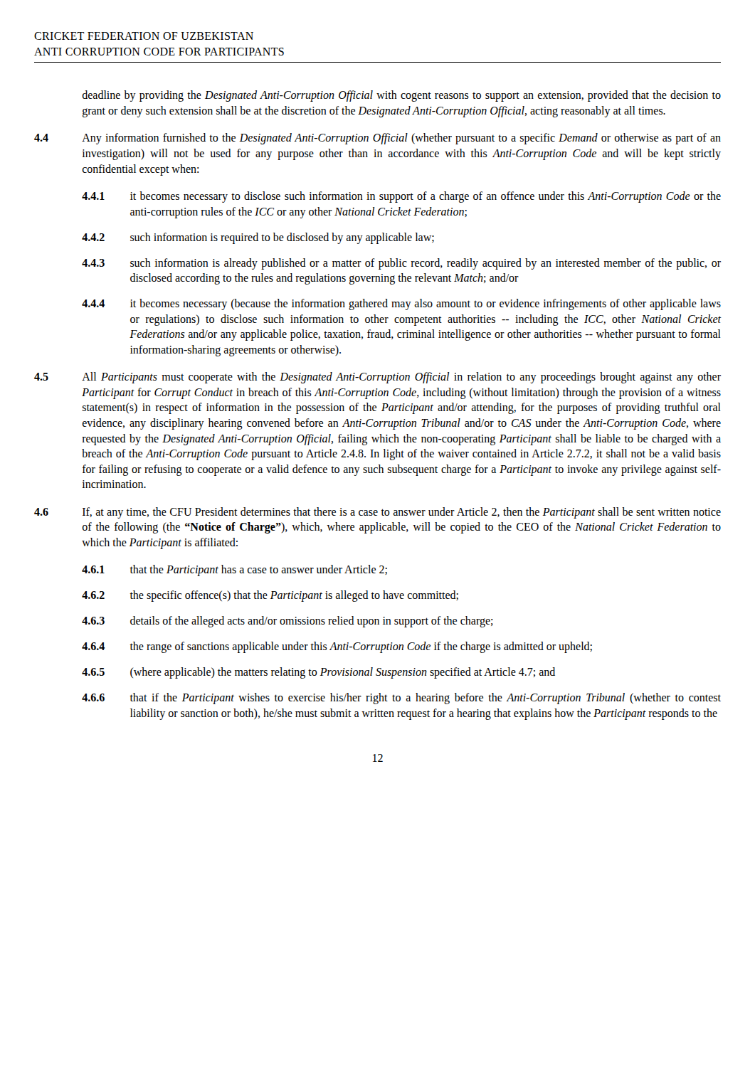CRICKET FEDERATION OF UZBEKISTAN
ANTI CORRUPTION CODE FOR PARTICIPANTS
deadline by providing the Designated Anti-Corruption Official with cogent reasons to support an extension, provided that the decision to grant or deny such extension shall be at the discretion of the Designated Anti-Corruption Official, acting reasonably at all times.
4.4
Any information furnished to the Designated Anti-Corruption Official (whether pursuant to a specific Demand or otherwise as part of an investigation) will not be used for any purpose other than in accordance with this Anti-Corruption Code and will be kept strictly confidential except when:
4.4.1
it becomes necessary to disclose such information in support of a charge of an offence under this Anti-Corruption Code or the anti-corruption rules of the ICC or any other National Cricket Federation;
4.4.2
such information is required to be disclosed by any applicable law;
4.4.3
such information is already published or a matter of public record, readily acquired by an interested member of the public, or disclosed according to the rules and regulations governing the relevant Match; and/or
4.4.4
it becomes necessary (because the information gathered may also amount to or evidence infringements of other applicable laws or regulations) to disclose such information to other competent authorities -- including the ICC, other National Cricket Federations and/or any applicable police, taxation, fraud, criminal intelligence or other authorities -- whether pursuant to formal information-sharing agreements or otherwise).
4.5
All Participants must cooperate with the Designated Anti-Corruption Official in relation to any proceedings brought against any other Participant for Corrupt Conduct in breach of this Anti-Corruption Code, including (without limitation) through the provision of a witness statement(s) in respect of information in the possession of the Participant and/or attending, for the purposes of providing truthful oral evidence, any disciplinary hearing convened before an Anti-Corruption Tribunal and/or to CAS under the Anti-Corruption Code, where requested by the Designated Anti-Corruption Official, failing which the non-cooperating Participant shall be liable to be charged with a breach of the Anti-Corruption Code pursuant to Article 2.4.8. In light of the waiver contained in Article 2.7.2, it shall not be a valid basis for failing or refusing to cooperate or a valid defence to any such subsequent charge for a Participant to invoke any privilege against self-incrimination.
4.6
If, at any time, the CFU President determines that there is a case to answer under Article 2, then the Participant shall be sent written notice of the following (the “Notice of Charge”), which, where applicable, will be copied to the CEO of the National Cricket Federation to which the Participant is affiliated:
4.6.1
that the Participant has a case to answer under Article 2;
4.6.2
the specific offence(s) that the Participant is alleged to have committed;
4.6.3
details of the alleged acts and/or omissions relied upon in support of the charge;
4.6.4
the range of sanctions applicable under this Anti-Corruption Code if the charge is admitted or upheld;
4.6.5
(where applicable) the matters relating to Provisional Suspension specified at Article 4.7; and
4.6.6
that if the Participant wishes to exercise his/her right to a hearing before the Anti-Corruption Tribunal (whether to contest liability or sanction or both), he/she must submit a written request for a hearing that explains how the Participant responds to the
12